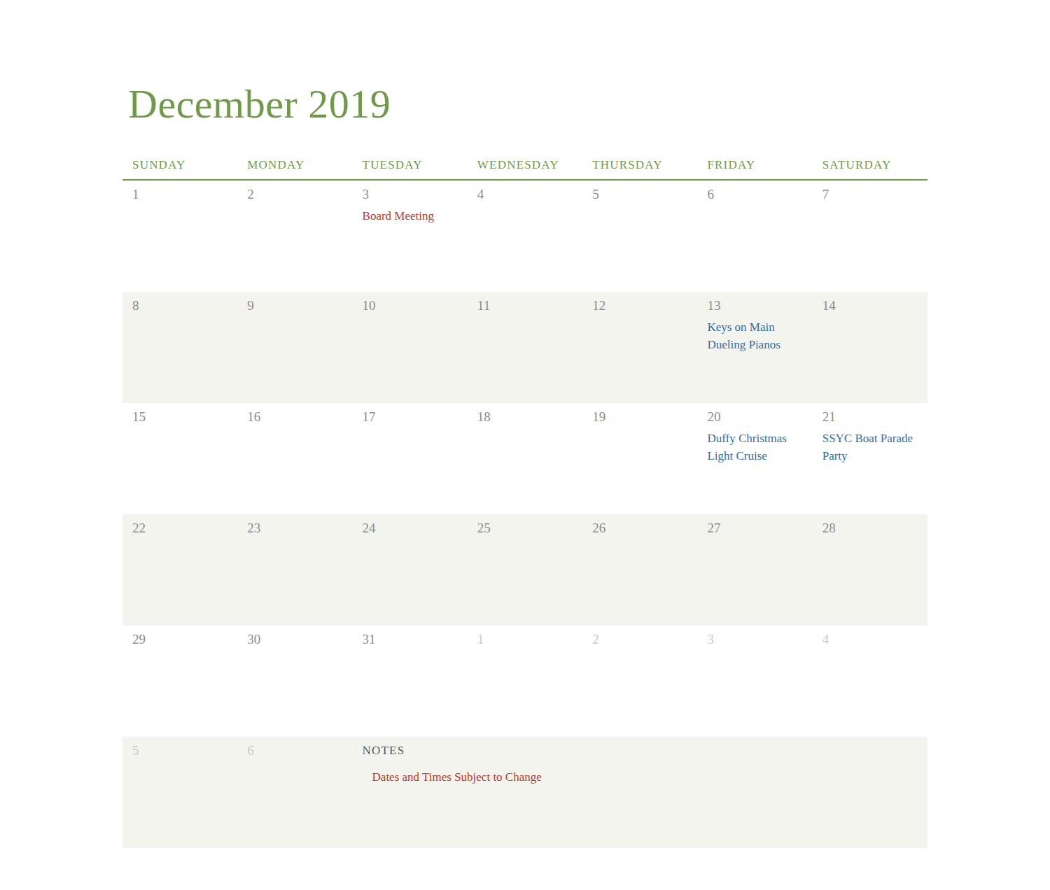December 2019
| Sunday | Monday | Tuesday | Wednesday | Thursday | Friday | Saturday |
| --- | --- | --- | --- | --- | --- | --- |
| 1 | 2 | 3 Board Meeting | 4 | 5 | 6 | 7 |
| 8 | 9 | 10 | 11 | 12 | 13 Keys on Main Dueling Pianos | 14 |
| 15 | 16 | 17 | 18 | 19 | 20 Duffy Christmas Light Cruise | 21 SSYC Boat Parade Party |
| 22 | 23 | 24 | 25 | 26 | 27 | 28 |
| 29 | 30 | 31 | 1 | 2 | 3 | 4 |
| 5 | 6 | Notes Dates and Times Subject to Change |